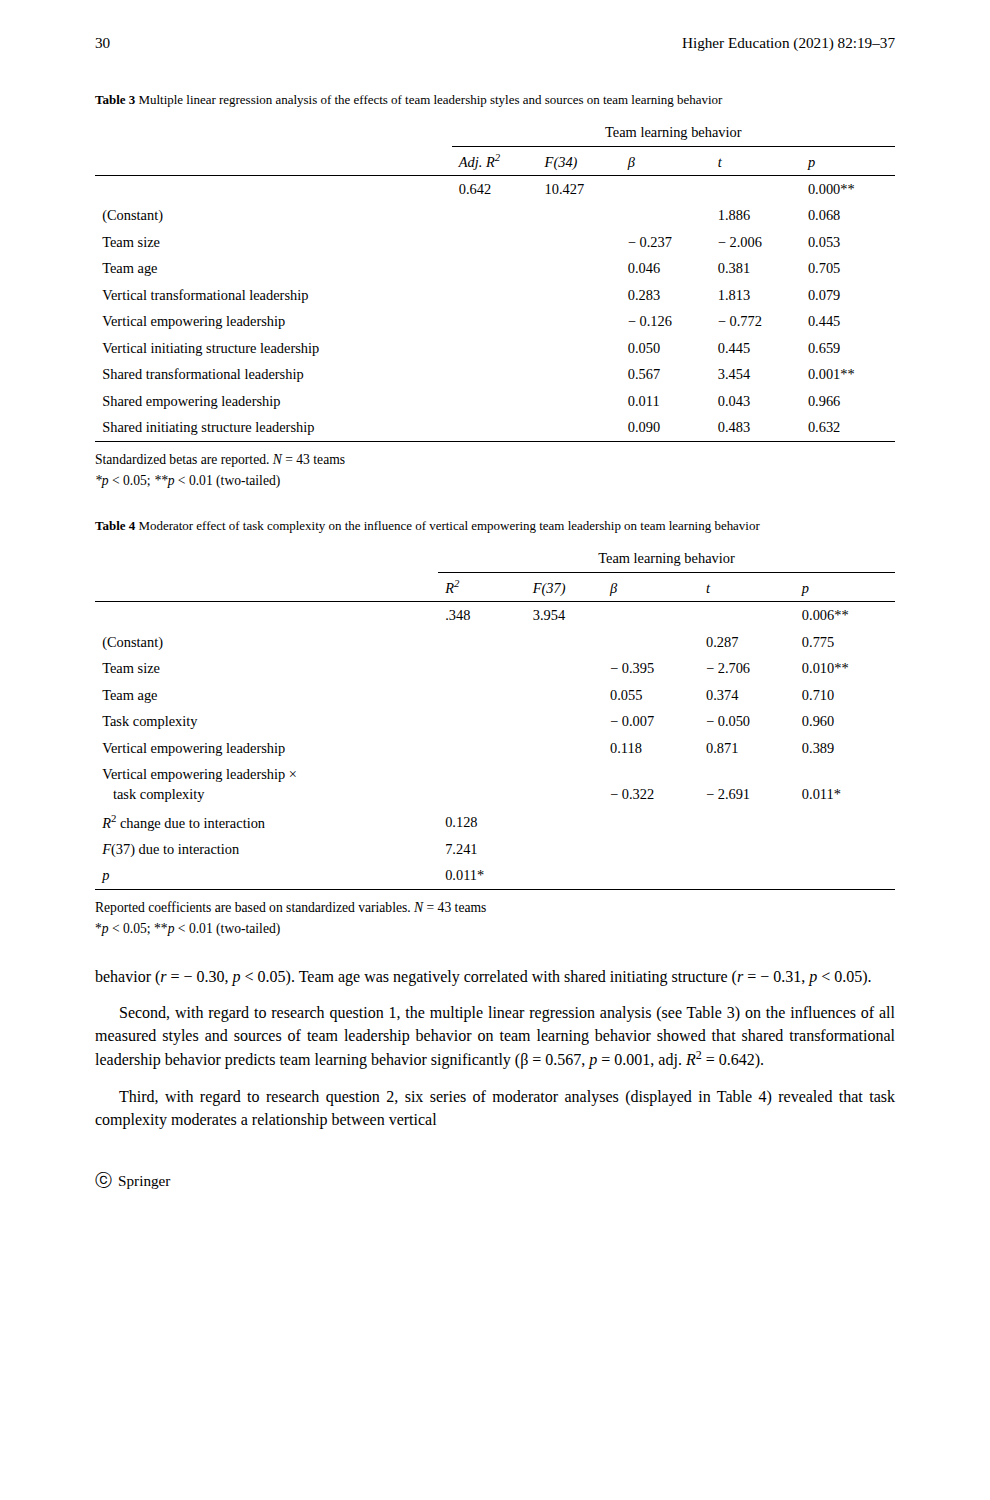30 Higher Education (2021) 82:19–37
Table 3 Multiple linear regression analysis of the effects of team leadership styles and sources on team learning behavior
| | Team learning behavior |
| --- | --- |
| | Adj. R 2 | F (34) | β | t | p |
| | 0.642 | 10.427 | | | 0.000** |
| (Constant) | | | | 1.886 | 0.068 |
| Team size | | | − 0.237 | − 2.006 | 0.053 |
| Team age | | | 0.046 | 0.381 | 0.705 |
| Vertical transformational leadership | | | 0.283 | 1.813 | 0.079 |
| Vertical empowering leadership | | | − 0.126 | − 0.772 | 0.445 |
| Vertical initiating structure leadership | | | 0.050 | 0.445 | 0.659 |
| Shared transformational leadership | | | 0.567 | 3.454 | 0.001** |
| Shared empowering leadership | | | 0.011 | 0.043 | 0.966 |
| Shared initiating structure leadership | | | 0.090 | 0.483 | 0.632 |
Standardized betas are reported. N = 43 teams
*p < 0.05; **p < 0.01 (two-tailed)
Table 4 Moderator effect of task complexity on the influence of vertical empowering team leadership on team learning behavior
| | Team learning behavior |
| --- | --- |
| | R 2 | F (37) | β | t | p |
| | .348 | 3.954 | | | 0.006** |
| (Constant) | | | | 0.287 | 0.775 |
| Team size | | | − 0.395 | − 2.706 | 0.010** |
| Team age | | | 0.055 | 0.374 | 0.710 |
| Task complexity | | | − 0.007 | − 0.050 | 0.960 |
| Vertical empowering leadership | | | 0.118 | 0.871 | 0.389 |
| Vertical empowering leadership × task complexity | | | − 0.322 | − 2.691 | 0.011* |
| R 2 change due to interaction | 0.128 | | | | |
| F (37) due to interaction | 7.241 | | | | |
| p | 0.011* | | | | |
Reported coefficients are based on standardized variables. N = 43 teams
*p < 0.05; **p < 0.01 (two-tailed)
behavior (r = − 0.30, p < 0.05). Team age was negatively correlated with shared initiating structure (r = − 0.31, p < 0.05).
Second, with regard to research question 1, the multiple linear regression analysis (see Table 3) on the influences of all measured styles and sources of team leadership behavior on team learning behavior showed that shared transformational leadership behavior predicts team learning behavior significantly (β = 0.567, p = 0.001, adj. R2 = 0.642).
Third, with regard to research question 2, six series of moderator analyses (displayed in Table 4) revealed that task complexity moderates a relationship between vertical
ⓒ Springer